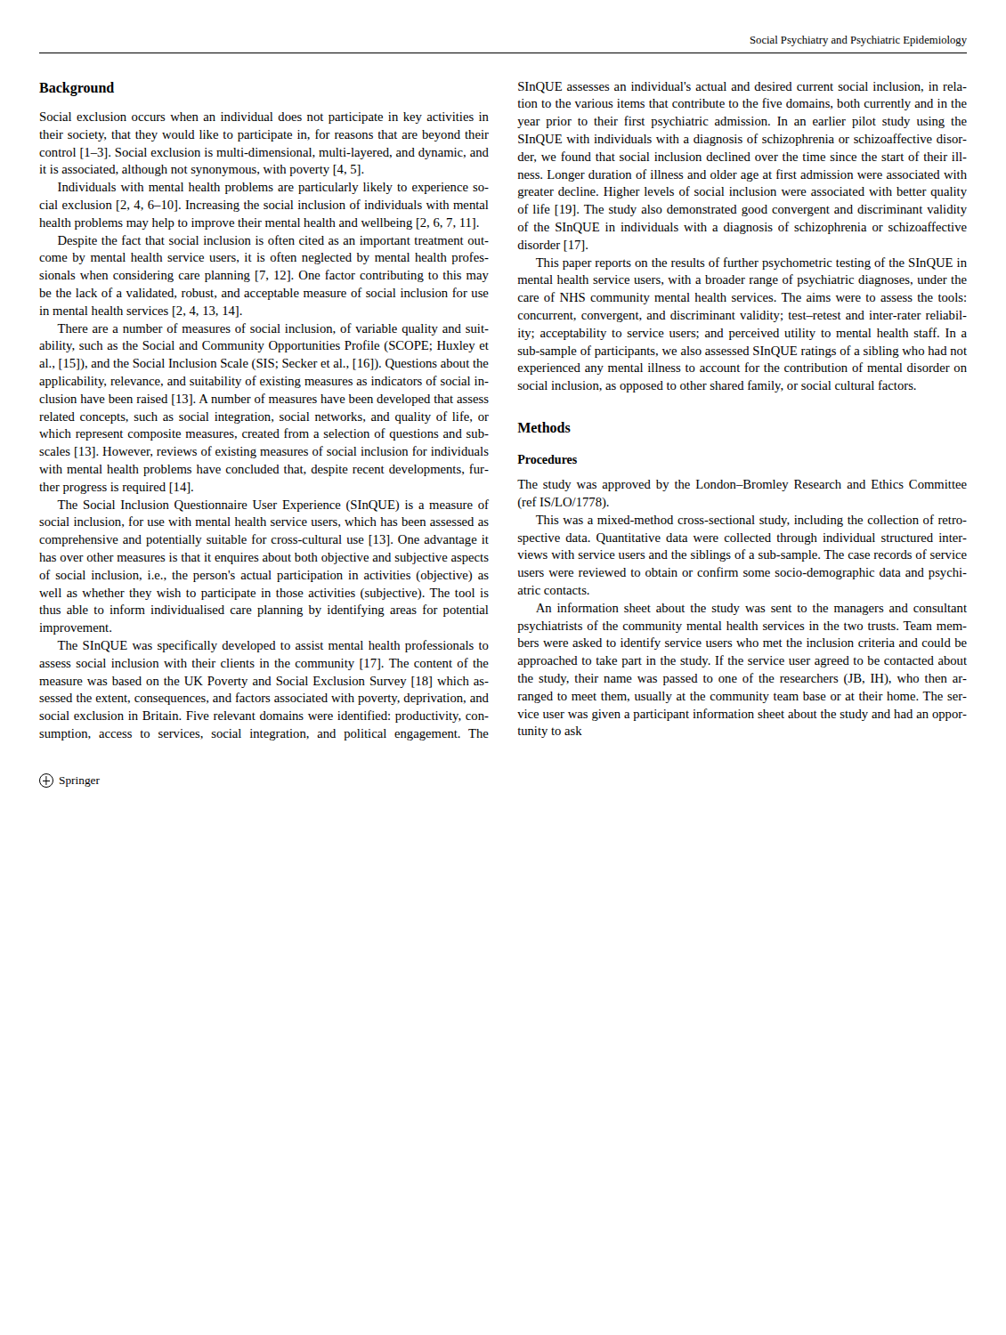Social Psychiatry and Psychiatric Epidemiology
Background
Social exclusion occurs when an individual does not participate in key activities in their society, that they would like to participate in, for reasons that are beyond their control [1–3]. Social exclusion is multi-dimensional, multi-layered, and dynamic, and it is associated, although not synonymous, with poverty [4, 5].
Individuals with mental health problems are particularly likely to experience social exclusion [2, 4, 6–10]. Increasing the social inclusion of individuals with mental health problems may help to improve their mental health and wellbeing [2, 6, 7, 11].
Despite the fact that social inclusion is often cited as an important treatment outcome by mental health service users, it is often neglected by mental health professionals when considering care planning [7, 12]. One factor contributing to this may be the lack of a validated, robust, and acceptable measure of social inclusion for use in mental health services [2, 4, 13, 14].
There are a number of measures of social inclusion, of variable quality and suitability, such as the Social and Community Opportunities Profile (SCOPE; Huxley et al., [15]), and the Social Inclusion Scale (SIS; Secker et al., [16]). Questions about the applicability, relevance, and suitability of existing measures as indicators of social inclusion have been raised [13]. A number of measures have been developed that assess related concepts, such as social integration, social networks, and quality of life, or which represent composite measures, created from a selection of questions and subscales [13]. However, reviews of existing measures of social inclusion for individuals with mental health problems have concluded that, despite recent developments, further progress is required [14].
The Social Inclusion Questionnaire User Experience (SInQUE) is a measure of social inclusion, for use with mental health service users, which has been assessed as comprehensive and potentially suitable for cross-cultural use [13]. One advantage it has over other measures is that it enquires about both objective and subjective aspects of social inclusion, i.e., the person's actual participation in activities (objective) as well as whether they wish to participate in those activities (subjective). The tool is thus able to inform individualised care planning by identifying areas for potential improvement.
The SInQUE was specifically developed to assist mental health professionals to assess social inclusion with their clients in the community [17]. The content of the measure was based on the UK Poverty and Social Exclusion Survey [18] which assessed the extent, consequences, and factors associated with poverty, deprivation, and social exclusion in Britain. Five relevant domains were identified: productivity, consumption, access to services, social integration, and political engagement. The SInQUE assesses an individual's actual and desired current social inclusion, in relation to the various items that contribute to the five domains, both currently and in the year prior to their first psychiatric admission. In an earlier pilot study using the SInQUE with individuals with a diagnosis of schizophrenia or schizoaffective disorder, we found that social inclusion declined over the time since the start of their illness. Longer duration of illness and older age at first admission were associated with greater decline. Higher levels of social inclusion were associated with better quality of life [19]. The study also demonstrated good convergent and discriminant validity of the SInQUE in individuals with a diagnosis of schizophrenia or schizoaffective disorder [17].
This paper reports on the results of further psychometric testing of the SInQUE in mental health service users, with a broader range of psychiatric diagnoses, under the care of NHS community mental health services. The aims were to assess the tools: concurrent, convergent, and discriminant validity; test–retest and inter-rater reliability; acceptability to service users; and perceived utility to mental health staff. In a sub-sample of participants, we also assessed SInQUE ratings of a sibling who had not experienced any mental illness to account for the contribution of mental disorder on social inclusion, as opposed to other shared family, or social cultural factors.
Methods
Procedures
The study was approved by the London–Bromley Research and Ethics Committee (ref IS/LO/1778).
This was a mixed-method cross-sectional study, including the collection of retrospective data. Quantitative data were collected through individual structured interviews with service users and the siblings of a sub-sample. The case records of service users were reviewed to obtain or confirm some socio-demographic data and psychiatric contacts.
An information sheet about the study was sent to the managers and consultant psychiatrists of the community mental health services in the two trusts. Team members were asked to identify service users who met the inclusion criteria and could be approached to take part in the study. If the service user agreed to be contacted about the study, their name was passed to one of the researchers (JB, IH), who then arranged to meet them, usually at the community team base or at their home. The service user was given a participant information sheet about the study and had an opportunity to ask
Springer